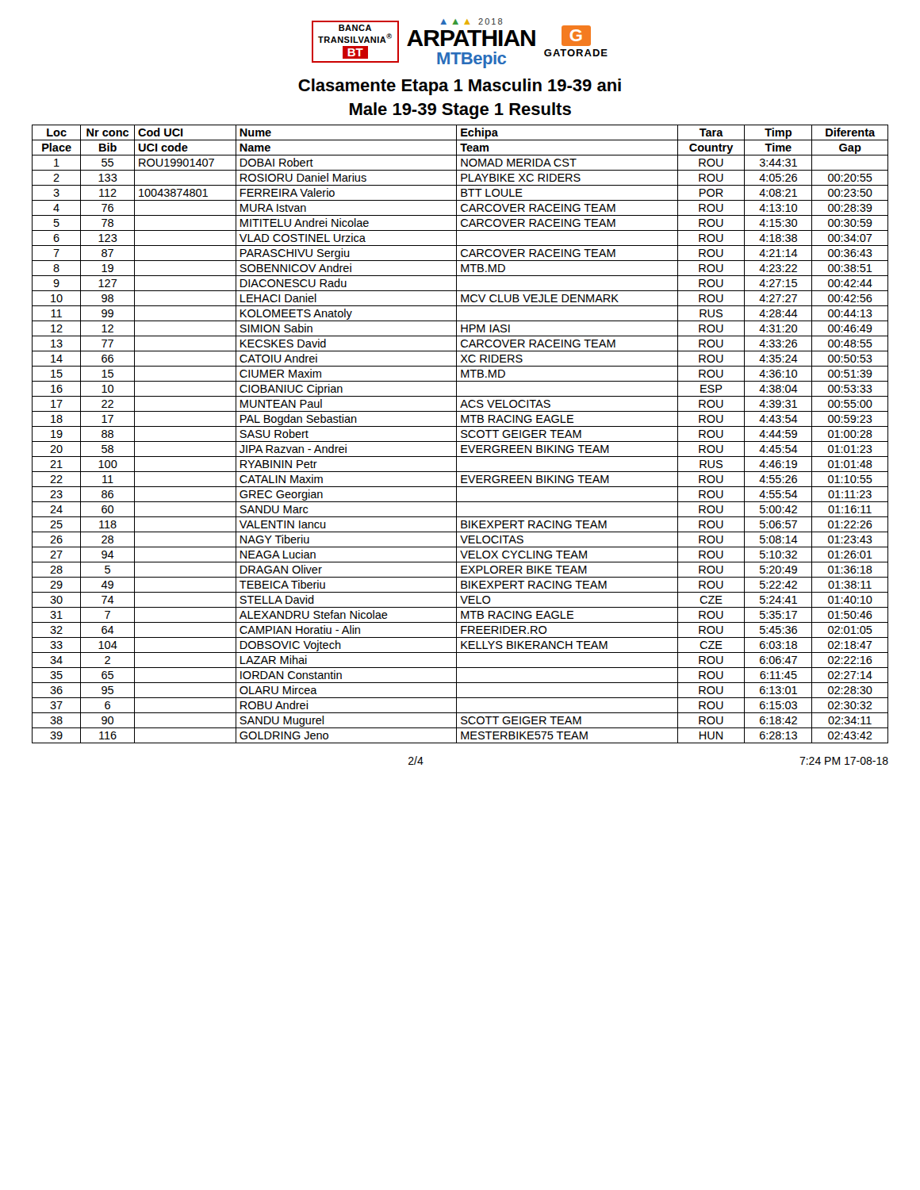BANCA
TRANSILVANIA®
BT
▲▲▲ 2018
ARPATHIAN
MTBepic
G
GATORADE
Clasamente Etapa 1 Masculin 19-39 ani
Male 19-39 Stage 1 Results
| Loc | Nr conc | Cod UCI | Nume | Echipa | Tara | Timp | Diferenta |
| --- | --- | --- | --- | --- | --- | --- | --- |
| Place | Bib | UCI code | Name | Team | Country | Time | Gap |
| 1 | 55 | ROU19901407 | DOBAI Robert | NOMAD MERIDA CST | ROU | 3:44:31 | |
| 2 | 133 | | ROSIORU Daniel Marius | PLAYBIKE XC RIDERS | ROU | 4:05:26 | 00:20:55 |
| 3 | 112 | 10043874801 | FERREIRA Valerio | BTT LOULE | POR | 4:08:21 | 00:23:50 |
| 4 | 76 | | MURA Istvan | CARCOVER RACEING TEAM | ROU | 4:13:10 | 00:28:39 |
| 5 | 78 | | MITITELU Andrei Nicolae | CARCOVER RACEING TEAM | ROU | 4:15:30 | 00:30:59 |
| 6 | 123 | | VLAD COSTINEL Urzica | | ROU | 4:18:38 | 00:34:07 |
| 7 | 87 | | PARASCHIVU Sergiu | CARCOVER RACEING TEAM | ROU | 4:21:14 | 00:36:43 |
| 8 | 19 | | SOBENNICOV Andrei | MTB.MD | ROU | 4:23:22 | 00:38:51 |
| 9 | 127 | | DIACONESCU Radu | | ROU | 4:27:15 | 00:42:44 |
| 10 | 98 | | LEHACI Daniel | MCV CLUB VEJLE DENMARK | ROU | 4:27:27 | 00:42:56 |
| 11 | 99 | | KOLOMEETS Anatoly | | RUS | 4:28:44 | 00:44:13 |
| 12 | 12 | | SIMION Sabin | HPM IASI | ROU | 4:31:20 | 00:46:49 |
| 13 | 77 | | KECSKES David | CARCOVER RACEING TEAM | ROU | 4:33:26 | 00:48:55 |
| 14 | 66 | | CATOIU Andrei | XC RIDERS | ROU | 4:35:24 | 00:50:53 |
| 15 | 15 | | CIUMER Maxim | MTB.MD | ROU | 4:36:10 | 00:51:39 |
| 16 | 10 | | CIOBANIUC Ciprian | | ESP | 4:38:04 | 00:53:33 |
| 17 | 22 | | MUNTEAN Paul | ACS VELOCITAS | ROU | 4:39:31 | 00:55:00 |
| 18 | 17 | | PAL Bogdan Sebastian | MTB RACING EAGLE | ROU | 4:43:54 | 00:59:23 |
| 19 | 88 | | SASU Robert | SCOTT GEIGER TEAM | ROU | 4:44:59 | 01:00:28 |
| 20 | 58 | | JIPA Razvan - Andrei | EVERGREEN BIKING TEAM | ROU | 4:45:54 | 01:01:23 |
| 21 | 100 | | RYABININ Petr | | RUS | 4:46:19 | 01:01:48 |
| 22 | 11 | | CATALIN Maxim | EVERGREEN BIKING TEAM | ROU | 4:55:26 | 01:10:55 |
| 23 | 86 | | GREC Georgian | | ROU | 4:55:54 | 01:11:23 |
| 24 | 60 | | SANDU Marc | | ROU | 5:00:42 | 01:16:11 |
| 25 | 118 | | VALENTIN Iancu | BIKEXPERT RACING TEAM | ROU | 5:06:57 | 01:22:26 |
| 26 | 28 | | NAGY Tiberiu | VELOCITAS | ROU | 5:08:14 | 01:23:43 |
| 27 | 94 | | NEAGA Lucian | VELOX CYCLING TEAM | ROU | 5:10:32 | 01:26:01 |
| 28 | 5 | | DRAGAN Oliver | EXPLORER BIKE TEAM | ROU | 5:20:49 | 01:36:18 |
| 29 | 49 | | TEBEICA Tiberiu | BIKEXPERT RACING TEAM | ROU | 5:22:42 | 01:38:11 |
| 30 | 74 | | STELLA David | VELO | CZE | 5:24:41 | 01:40:10 |
| 31 | 7 | | ALEXANDRU Stefan Nicolae | MTB RACING EAGLE | ROU | 5:35:17 | 01:50:46 |
| 32 | 64 | | CAMPIAN Horatiu - Alin | FREERIDER.RO | ROU | 5:45:36 | 02:01:05 |
| 33 | 104 | | DOBSOVIC Vojtech | KELLYS BIKERANCH TEAM | CZE | 6:03:18 | 02:18:47 |
| 34 | 2 | | LAZAR Mihai | | ROU | 6:06:47 | 02:22:16 |
| 35 | 65 | | IORDAN Constantin | | ROU | 6:11:45 | 02:27:14 |
| 36 | 95 | | OLARU Mircea | | ROU | 6:13:01 | 02:28:30 |
| 37 | 6 | | ROBU Andrei | | ROU | 6:15:03 | 02:30:32 |
| 38 | 90 | | SANDU Mugurel | SCOTT GEIGER TEAM | ROU | 6:18:42 | 02:34:11 |
| 39 | 116 | | GOLDRING Jeno | MESTERBIKE575 TEAM | HUN | 6:28:13 | 02:43:42 |
2/4
7:24 PM 17-08-18